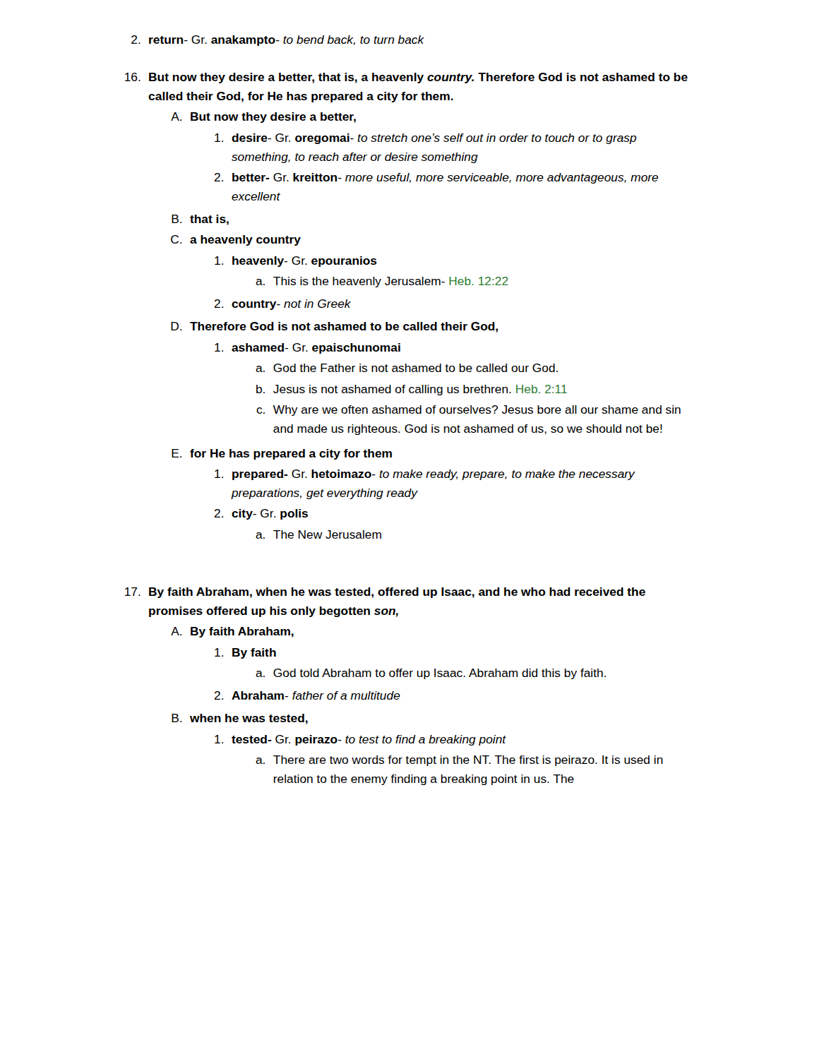2. return- Gr. anakampto- to bend back, to turn back
16. But now they desire a better, that is, a heavenly country. Therefore God is not ashamed to be called their God, for He has prepared a city for them.
A. But now they desire a better,
1. desire- Gr. oregomai- to stretch one’s self out in order to touch or to grasp something, to reach after or desire something
2. better- Gr. kreitton- more useful, more serviceable, more advantageous, more excellent
B. that is,
C. a heavenly country
1. heavenly- Gr. epouranios
a. This is the heavenly Jerusalem- Heb. 12:22
2. country- not in Greek
D. Therefore God is not ashamed to be called their God,
1. ashamed- Gr. epaischunomai
a. God the Father is not ashamed to be called our God.
b. Jesus is not ashamed of calling us brethren. Heb. 2:11
c. Why are we often ashamed of ourselves? Jesus bore all our shame and sin and made us righteous. God is not ashamed of us, so we should not be!
E. for He has prepared a city for them
1. prepared- Gr. hetoimazo- to make ready, prepare, to make the necessary preparations, get everything ready
2. city- Gr. polis
a. The New Jerusalem
17. By faith Abraham, when he was tested, offered up Isaac, and he who had received the promises offered up his only begotten son,
A. By faith Abraham,
1. By faith
a. God told Abraham to offer up Isaac. Abraham did this by faith.
2. Abraham- father of a multitude
B. when he was tested,
1. tested- Gr. peirazo- to test to find a breaking point
a. There are two words for tempt in the NT. The first is peirazo. It is used in relation to the enemy finding a breaking point in us. The